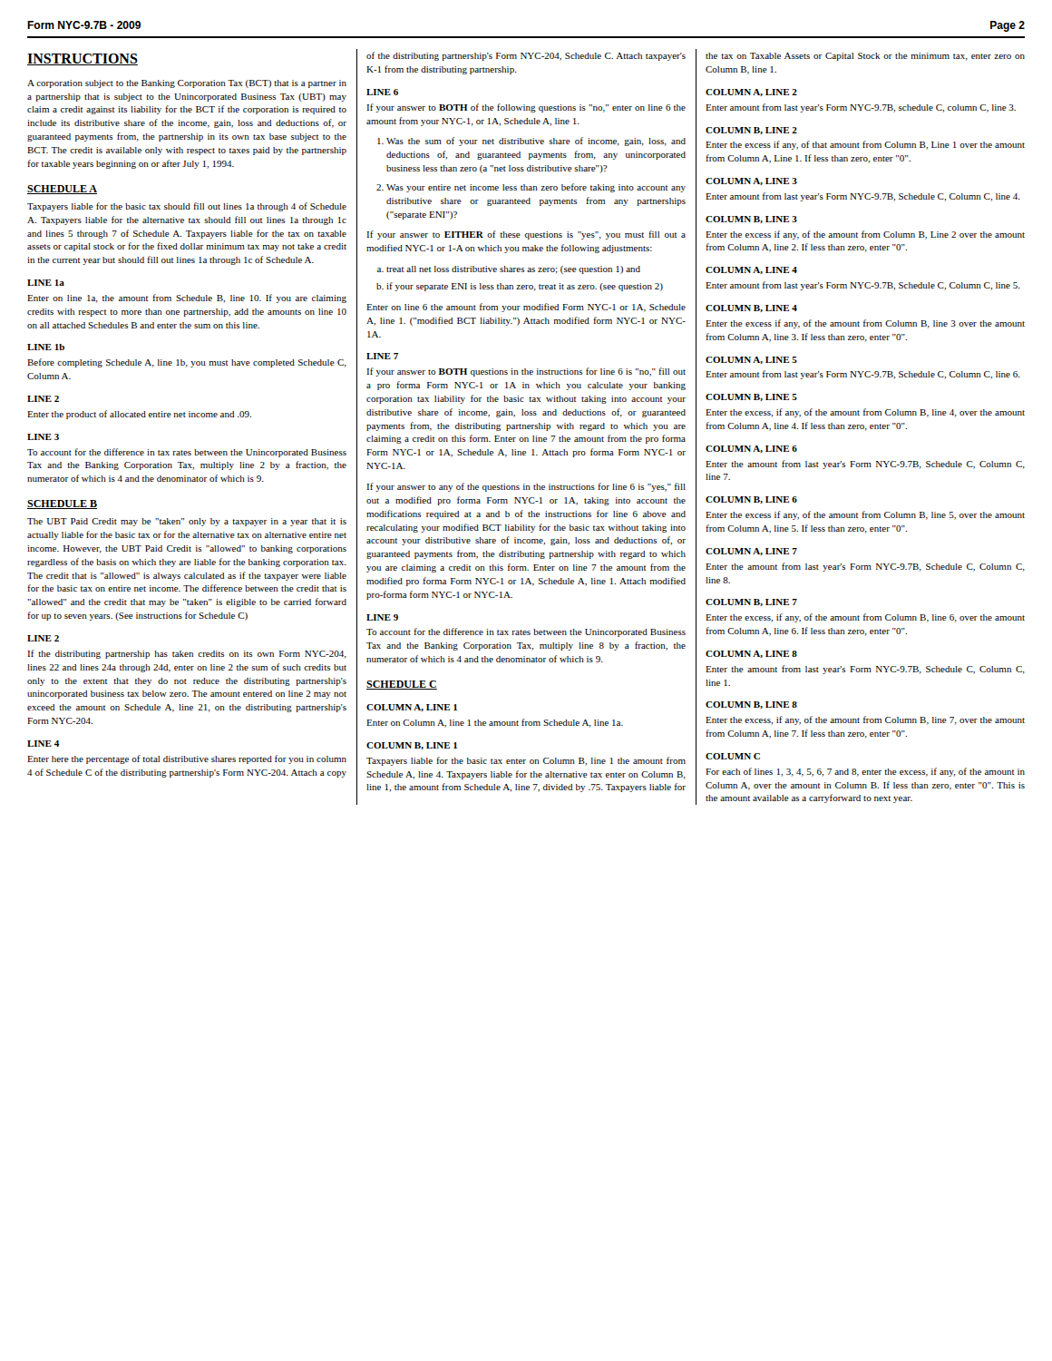Form NYC-9.7B - 2009 Page 2
INSTRUCTIONS
A corporation subject to the Banking Corporation Tax (BCT) that is a partner in a partnership that is subject to the Unincorporated Business Tax (UBT) may claim a credit against its liability for the BCT if the corporation is required to include its distributive share of the income, gain, loss and deductions of, or guaranteed payments from, the partnership in its own tax base subject to the BCT. The credit is available only with respect to taxes paid by the partnership for taxable years beginning on or after July 1, 1994.
SCHEDULE A
Taxpayers liable for the basic tax should fill out lines 1a through 4 of Schedule A. Taxpayers liable for the alternative tax should fill out lines 1a through 1c and lines 5 through 7 of Schedule A. Taxpayers liable for the tax on taxable assets or capital stock or for the fixed dollar minimum tax may not take a credit in the current year but should fill out lines 1a through 1c of Schedule A.
LINE 1a
Enter on line 1a, the amount from Schedule B, line 10. If you are claiming credits with respect to more than one partnership, add the amounts on line 10 on all attached Schedules B and enter the sum on this line.
LINE 1b
Before completing Schedule A, line 1b, you must have completed Schedule C, Column A.
LINE 2
Enter the product of allocated entire net income and .09.
LINE 3
To account for the difference in tax rates between the Unincorporated Business Tax and the Banking Corporation Tax, multiply line 2 by a fraction, the numerator of which is 4 and the denominator of which is 9.
SCHEDULE B
The UBT Paid Credit may be "taken" only by a taxpayer in a year that it is actually liable for the basic tax or for the alternative tax on alternative entire net income. However, the UBT Paid Credit is "allowed" to banking corporations regardless of the basis on which they are liable for the banking corporation tax. The credit that is "allowed" is always calculated as if the taxpayer were liable for the basic tax on entire net income. The difference between the credit that is "allowed" and the credit that may be "taken" is eligible to be carried forward for up to seven years. (See instructions for Schedule C)
LINE 2
If the distributing partnership has taken credits on its own Form NYC-204, lines 22 and lines 24a through 24d, enter on line 2 the sum of such credits but only to the extent that they do not reduce the distributing partnership's unincorporated business tax below zero. The amount entered on line 2 may not exceed the amount on Schedule A, line 21, on the distributing partnership's Form NYC-204.
LINE 4
Enter here the percentage of total distributive shares reported for you in column 4 of Schedule C of the distributing partnership's Form NYC-204. Attach a copy of the distributing partnership's Form NYC-204, Schedule C. Attach taxpayer's K-1 from the distributing partnership.
LINE 6
If your answer to BOTH of the following questions is "no," enter on line 6 the amount from your NYC-1, or 1A, Schedule A, line 1.
Was the sum of your net distributive share of income, gain, loss, and deductions of, and guaranteed payments from, any unincorporated business less than zero (a "net loss distributive share")?
Was your entire net income less than zero before taking into account any distributive share or guaranteed payments from any partnerships ("separate ENI")?
If your answer to EITHER of these questions is "yes", you must fill out a modified NYC-1 or 1-A on which you make the following adjustments:
treat all net loss distributive shares as zero; (see question 1) and
if your separate ENI is less than zero, treat it as zero. (see question 2)
Enter on line 6 the amount from your modified Form NYC-1 or 1A, Schedule A, line 1. ("modified BCT liability.") Attach modified form NYC-1 or NYC-1A.
LINE 7
If your answer to BOTH questions in the instructions for line 6 is "no," fill out a pro forma Form NYC-1 or 1A in which you calculate your banking corporation tax liability for the basic tax without taking into account your distributive share of income, gain, loss and deductions of, or guaranteed payments from, the distributing partnership with regard to which you are claiming a credit on this form. Enter on line 7 the amount from the pro forma Form NYC-1 or 1A, Schedule A, line 1. Attach pro forma Form NYC-1 or NYC-1A.
If your answer to any of the questions in the instructions for line 6 is "yes," fill out a modified pro forma Form NYC-1 or 1A, taking into account the modifications required at a and b of the instructions for line 6 above and recalculating your modified BCT liability for the basic tax without taking into account your distributive share of income, gain, loss and deductions of, or guaranteed payments from, the distributing partnership with regard to which you are claiming a credit on this form. Enter on line 7 the amount from the modified pro forma Form NYC-1 or 1A, Schedule A, line 1. Attach modified pro-forma form NYC-1 or NYC-1A.
LINE 9
To account for the difference in tax rates between the Unincorporated Business Tax and the Banking Corporation Tax, multiply line 8 by a fraction, the numerator of which is 4 and the denominator of which is 9.
SCHEDULE C
COLUMN A, LINE 1
Enter on Column A, line 1 the amount from Schedule A, line 1a.
COLUMN B, LINE 1
Taxpayers liable for the basic tax enter on Column B, line 1 the amount from Schedule A, line 4. Taxpayers liable for the alternative tax enter on Column B, line 1, the amount from Schedule A, line 7, divided by .75. Taxpayers liable for the tax on Taxable Assets or Capital Stock or the minimum tax, enter zero on Column B, line 1.
COLUMN A, LINE 2
Enter amount from last year's Form NYC-9.7B, schedule C, column C, line 3.
COLUMN B, LINE 2
Enter the excess if any, of that amount from Column B, Line 1 over the amount from Column A, Line 1. If less than zero, enter "0".
COLUMN A, LINE 3
Enter amount from last year's Form NYC-9.7B, Schedule C, Column C, line 4.
COLUMN B, LINE 3
Enter the excess if any, of the amount from Column B, Line 2 over the amount from Column A, line 2. If less than zero, enter "0".
COLUMN A, LINE 4
Enter amount from last year's Form NYC-9.7B, Schedule C, Column C, line 5.
COLUMN B, LINE 4
Enter the excess if any, of the amount from Column B, line 3 over the amount from Column A, line 3. If less than zero, enter "0".
COLUMN A, LINE 5
Enter amount from last year's Form NYC-9.7B, Schedule C, Column C, line 6.
COLUMN B, LINE 5
Enter the excess, if any, of the amount from Column B, line 4, over the amount from Column A, line 4. If less than zero, enter "0".
COLUMN A, LINE 6
Enter the amount from last year's Form NYC-9.7B, Schedule C, Column C, line 7.
COLUMN B, LINE 6
Enter the excess if any, of the amount from Column B, line 5, over the amount from Column A, line 5. If less than zero, enter "0".
COLUMN A, LINE 7
Enter the amount from last year's Form NYC-9.7B, Schedule C, Column C, line 8.
COLUMN B, LINE 7
Enter the excess, if any, of the amount from Column B, line 6, over the amount from Column A, line 6. If less than zero, enter "0".
COLUMN A, LINE 8
Enter the amount from last year's Form NYC-9.7B, Schedule C, Column C, line 1.
COLUMN B, LINE 8
Enter the excess, if any, of the amount from Column B, line 7, over the amount from Column A, line 7. If less than zero, enter "0".
COLUMN C
For each of lines 1, 3, 4, 5, 6, 7 and 8, enter the excess, if any, of the amount in Column A, over the amount in Column B. If less than zero, enter "0". This is the amount available as a carryforward to next year.